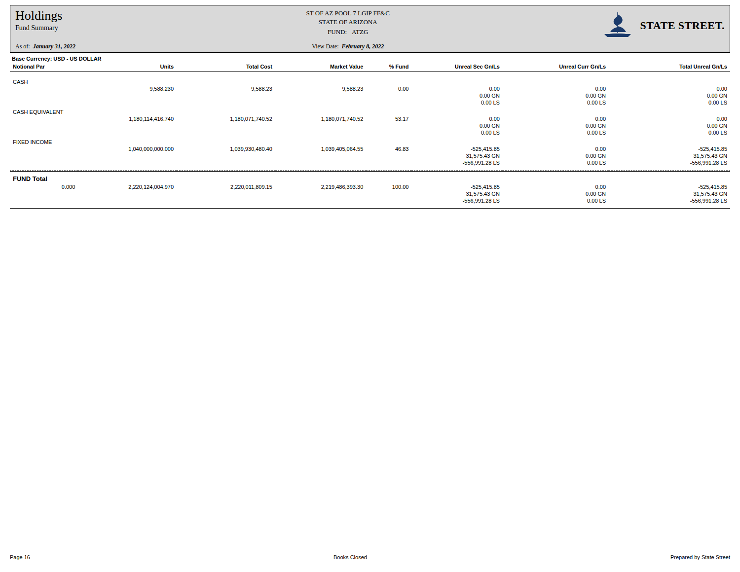Holdings
Fund Summary
As of:January 31, 2022
ST OF AZ POOL 7 LGIP FF&C STATE OF ARIZONA
FUND: ATZG
View Date:February 8, 2022
STATE STREET.
Base Currency: USD - US DOLLAR
| Notional Par | Units | Total Cost | Market Value | % Fund | Unreal Sec Gn/Ls | Unreal Curr Gn/Ls | Total Unreal Gn/Ls |
| --- | --- | --- | --- | --- | --- | --- | --- |
| CASH |
| | 9,588.230 | 9,588.23 | 9,588.23 | 0.00 | 0.00 | 0.00 | 0.00 |
| | | | | | 0.00 GN | 0.00 GN | 0.00 GN |
| | | | | | 0.00 LS | 0.00 LS | 0.00 LS |
| CASH EQUIVALENT |
| | 1,180,114,416.740 | 1,180,071,740.52 | 1,180,071,740.52 | 53.17 | 0.00 | 0.00 | 0.00 |
| | | | | | 0.00 GN | 0.00 GN | 0.00 GN |
| | | | | | 0.00 LS | 0.00 LS | 0.00 LS |
| FIXED INCOME |
| | 1,040,000,000.000 | 1,039,930,480.40 | 1,039,405,064.55 | 46.83 | -525,415.85 | 0.00 | -525,415.85 |
| | | | | | 31,575.43 GN | 0.00 GN | 31,575.43 GN |
| | | | | | -556,991.28 LS | 0.00 LS | -556,991.28 LS |
| FUND Total |
| 0.000 | 2,220,124,004.970 | 2,220,011,809.15 | 2,219,486,393.30 | 100.00 | -525,415.85 | 0.00 | -525,415.85 |
| | | | | | 31,575.43 GN | 0.00 GN | 31,575.43 GN |
| | | | | | -556,991.28 LS | 0.00 LS | -556,991.28 LS |
Page 16
Books Closed
Prepared by State Street